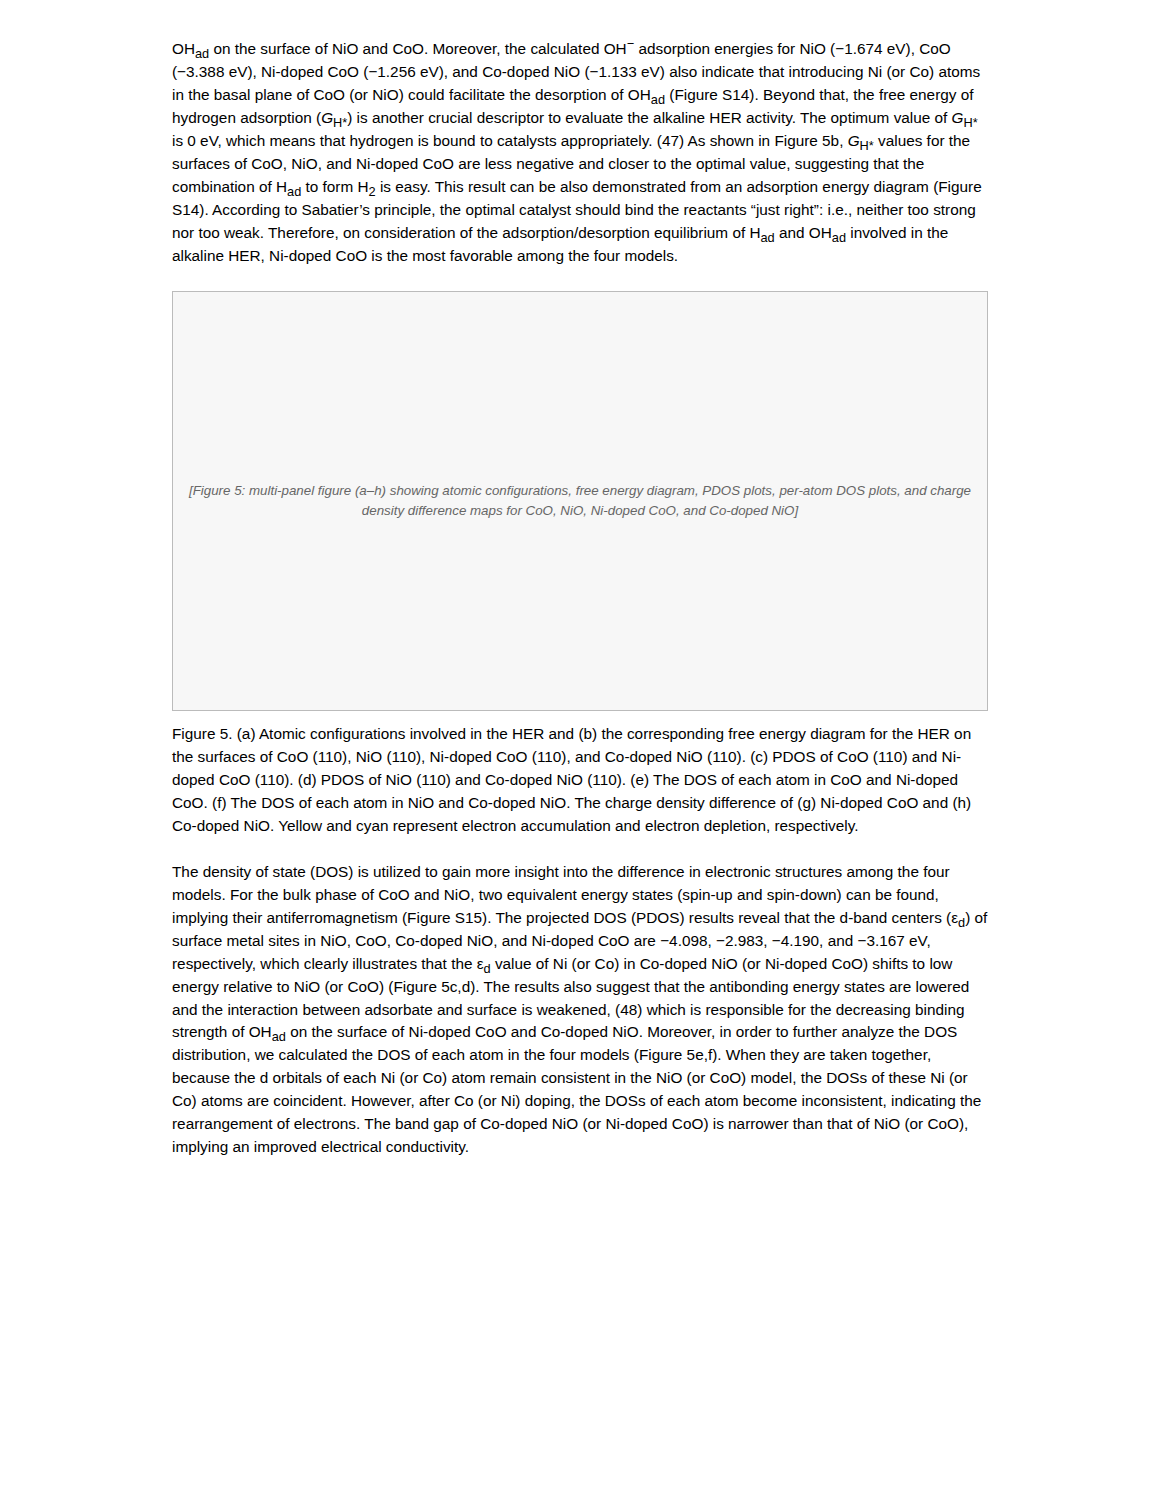OHad on the surface of NiO and CoO. Moreover, the calculated OH− adsorption energies for NiO (−1.674 eV), CoO (−3.388 eV), Ni-doped CoO (−1.256 eV), and Co-doped NiO (−1.133 eV) also indicate that introducing Ni (or Co) atoms in the basal plane of CoO (or NiO) could facilitate the desorption of OHad (Figure S14). Beyond that, the free energy of hydrogen adsorption (GH*) is another crucial descriptor to evaluate the alkaline HER activity. The optimum value of GH* is 0 eV, which means that hydrogen is bound to catalysts appropriately. (47) As shown in Figure 5b, GH* values for the surfaces of CoO, NiO, and Ni-doped CoO are less negative and closer to the optimal value, suggesting that the combination of Had to form H2 is easy. This result can be also demonstrated from an adsorption energy diagram (Figure S14). According to Sabatier’s principle, the optimal catalyst should bind the reactants “just right”: i.e., neither too strong nor too weak. Therefore, on consideration of the adsorption/desorption equilibrium of Had and OHad involved in the alkaline HER, Ni-doped CoO is the most favorable among the four models.
[Figure 5: multi-panel figure (a–h) showing atomic configurations, free energy diagram, PDOS plots, per-atom DOS plots, and charge density difference maps for CoO, NiO, Ni-doped CoO, and Co-doped NiO]
Figure 5. (a) Atomic configurations involved in the HER and (b) the corresponding free energy diagram for the HER on the surfaces of CoO (110), NiO (110), Ni-doped CoO (110), and Co-doped NiO (110). (c) PDOS of CoO (110) and Ni-doped CoO (110). (d) PDOS of NiO (110) and Co-doped NiO (110). (e) The DOS of each atom in CoO and Ni-doped CoO. (f) The DOS of each atom in NiO and Co-doped NiO. The charge density difference of (g) Ni-doped CoO and (h) Co-doped NiO. Yellow and cyan represent electron accumulation and electron depletion, respectively.
The density of state (DOS) is utilized to gain more insight into the difference in electronic structures among the four models. For the bulk phase of CoO and NiO, two equivalent energy states (spin-up and spin-down) can be found, implying their antiferromagnetism (Figure S15). The projected DOS (PDOS) results reveal that the d-band centers (εd) of surface metal sites in NiO, CoO, Co-doped NiO, and Ni-doped CoO are −4.098, −2.983, −4.190, and −3.167 eV, respectively, which clearly illustrates that the εd value of Ni (or Co) in Co-doped NiO (or Ni-doped CoO) shifts to low energy relative to NiO (or CoO) (Figure 5c,d). The results also suggest that the antibonding energy states are lowered and the interaction between adsorbate and surface is weakened, (48) which is responsible for the decreasing binding strength of OHad on the surface of Ni-doped CoO and Co-doped NiO. Moreover, in order to further analyze the DOS distribution, we calculated the DOS of each atom in the four models (Figure 5e,f). When they are taken together, because the d orbitals of each Ni (or Co) atom remain consistent in the NiO (or CoO) model, the DOSs of these Ni (or Co) atoms are coincident. However, after Co (or Ni) doping, the DOSs of each atom become inconsistent, indicating the rearrangement of electrons. The band gap of Co-doped NiO (or Ni-doped CoO) is narrower than that of NiO (or CoO), implying an improved electrical conductivity.